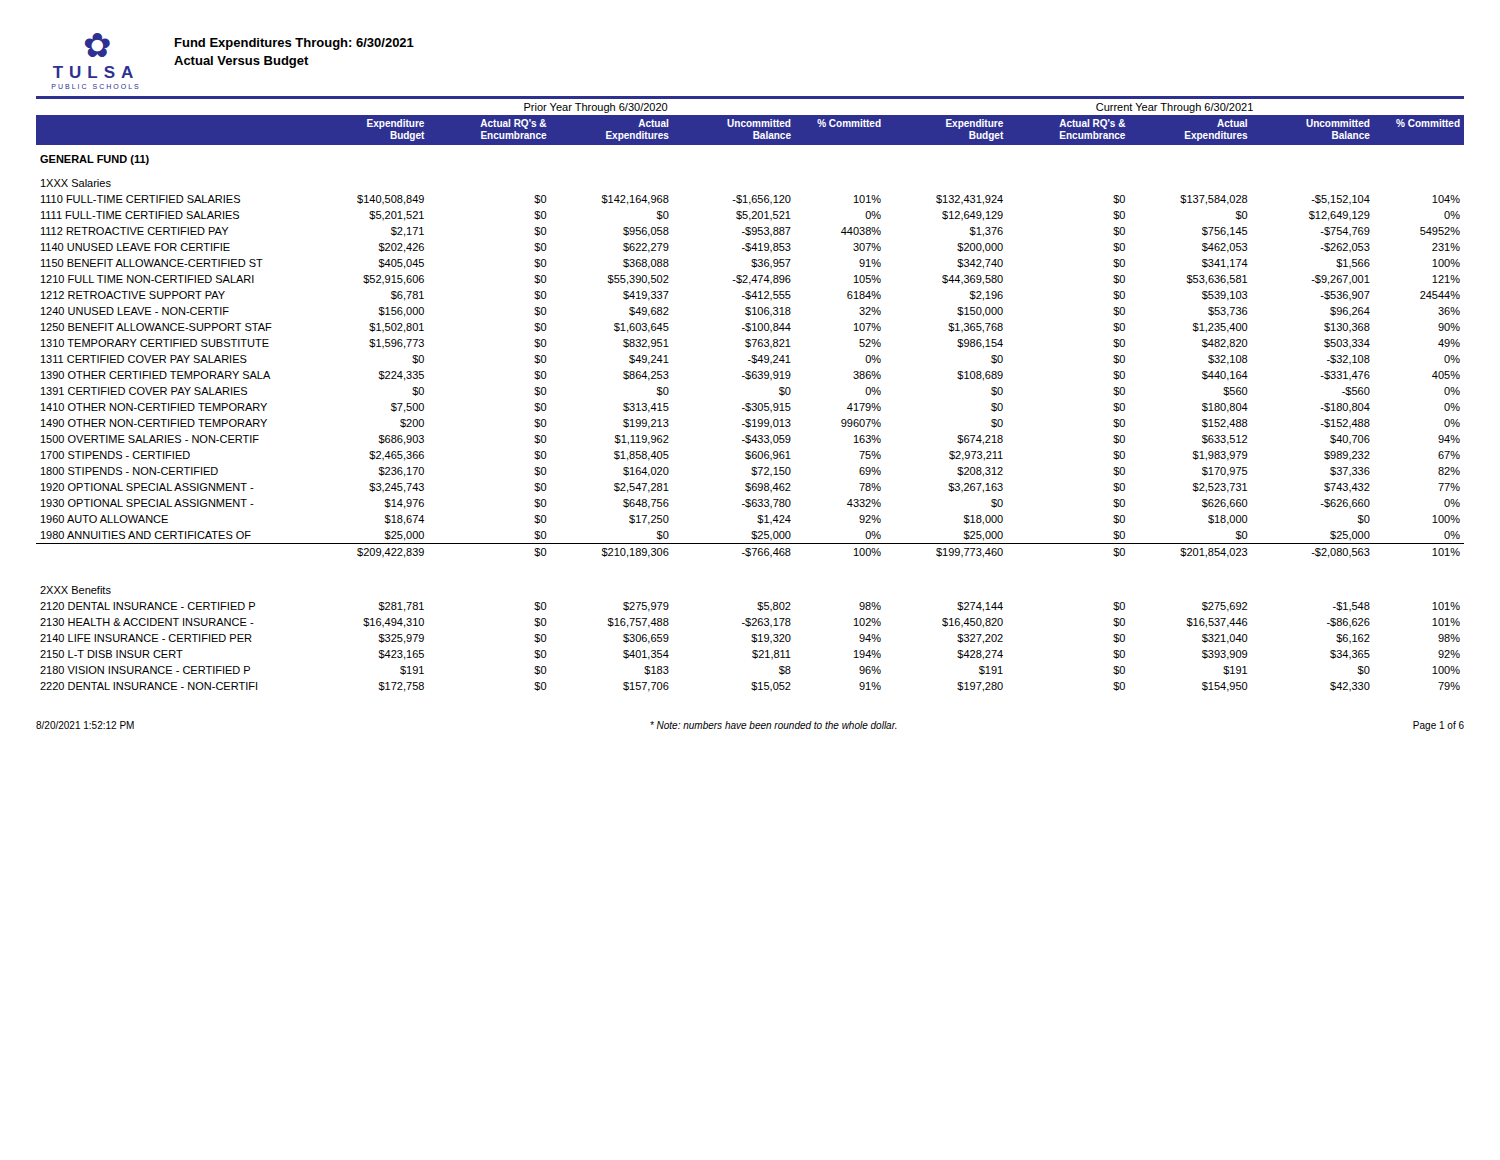✿
TULSA
PUBLIC SCHOOLS
Fund Expenditures Through: 6/30/2021
Actual Versus Budget
| | Prior Year Through 6/30/2020 | Current Year Through 6/30/2021 |
| --- | --- | --- |
| | Expenditure Budget | Actual RQ's & Encumbrance | Actual Expenditures | Uncommitted Balance | % Committed | Expenditure Budget | Actual RQ's & Encumbrance | Actual Expenditures | Uncommitted Balance | % Committed |
| GENERAL FUND (11) | |
| 1XXX Salaries | |
| 1110 FULL-TIME CERTIFIED SALARIES | $140,508,849 | $0 | $142,164,968 | -$1,656,120 | 101% | $132,431,924 | $0 | $137,584,028 | -$5,152,104 | 104% |
| 1111 FULL-TIME CERTIFIED SALARIES | $5,201,521 | $0 | $0 | $5,201,521 | 0% | $12,649,129 | $0 | $0 | $12,649,129 | 0% |
| 1112 RETROACTIVE CERTIFIED PAY | $2,171 | $0 | $956,058 | -$953,887 | 44038% | $1,376 | $0 | $756,145 | -$754,769 | 54952% |
| 1140 UNUSED LEAVE FOR CERTIFIE | $202,426 | $0 | $622,279 | -$419,853 | 307% | $200,000 | $0 | $462,053 | -$262,053 | 231% |
| 1150 BENEFIT ALLOWANCE-CERTIFIED ST | $405,045 | $0 | $368,088 | $36,957 | 91% | $342,740 | $0 | $341,174 | $1,566 | 100% |
| 1210 FULL TIME NON-CERTIFIED SALARI | $52,915,606 | $0 | $55,390,502 | -$2,474,896 | 105% | $44,369,580 | $0 | $53,636,581 | -$9,267,001 | 121% |
| 1212 RETROACTIVE SUPPORT PAY | $6,781 | $0 | $419,337 | -$412,555 | 6184% | $2,196 | $0 | $539,103 | -$536,907 | 24544% |
| 1240 UNUSED LEAVE - NON-CERTIF | $156,000 | $0 | $49,682 | $106,318 | 32% | $150,000 | $0 | $53,736 | $96,264 | 36% |
| 1250 BENEFIT ALLOWANCE-SUPPORT STAF | $1,502,801 | $0 | $1,603,645 | -$100,844 | 107% | $1,365,768 | $0 | $1,235,400 | $130,368 | 90% |
| 1310 TEMPORARY CERTIFIED SUBSTITUTE | $1,596,773 | $0 | $832,951 | $763,821 | 52% | $986,154 | $0 | $482,820 | $503,334 | 49% |
| 1311 CERTIFIED COVER PAY SALARIES | $0 | $0 | $49,241 | -$49,241 | 0% | $0 | $0 | $32,108 | -$32,108 | 0% |
| 1390 OTHER CERTIFIED TEMPORARY SALA | $224,335 | $0 | $864,253 | -$639,919 | 386% | $108,689 | $0 | $440,164 | -$331,476 | 405% |
| 1391 CERTIFIED COVER PAY SALARIES | $0 | $0 | $0 | $0 | 0% | $0 | $0 | $560 | -$560 | 0% |
| 1410 OTHER NON-CERTIFIED TEMPORARY | $7,500 | $0 | $313,415 | -$305,915 | 4179% | $0 | $0 | $180,804 | -$180,804 | 0% |
| 1490 OTHER NON-CERTIFIED TEMPORARY | $200 | $0 | $199,213 | -$199,013 | 99607% | $0 | $0 | $152,488 | -$152,488 | 0% |
| 1500 OVERTIME SALARIES - NON-CERTIF | $686,903 | $0 | $1,119,962 | -$433,059 | 163% | $674,218 | $0 | $633,512 | $40,706 | 94% |
| 1700 STIPENDS - CERTIFIED | $2,465,366 | $0 | $1,858,405 | $606,961 | 75% | $2,973,211 | $0 | $1,983,979 | $989,232 | 67% |
| 1800 STIPENDS - NON-CERTIFIED | $236,170 | $0 | $164,020 | $72,150 | 69% | $208,312 | $0 | $170,975 | $37,336 | 82% |
| 1920 OPTIONAL SPECIAL ASSIGNMENT - | $3,245,743 | $0 | $2,547,281 | $698,462 | 78% | $3,267,163 | $0 | $2,523,731 | $743,432 | 77% |
| 1930 OPTIONAL SPECIAL ASSIGNMENT - | $14,976 | $0 | $648,756 | -$633,780 | 4332% | $0 | $0 | $626,660 | -$626,660 | 0% |
| 1960 AUTO ALLOWANCE | $18,674 | $0 | $17,250 | $1,424 | 92% | $18,000 | $0 | $18,000 | $0 | 100% |
| 1980 ANNUITIES AND CERTIFICATES OF | $25,000 | $0 | $0 | $25,000 | 0% | $25,000 | $0 | $0 | $25,000 | 0% |
| | $209,422,839 | $0 | $210,189,306 | -$766,468 | 100% | $199,773,460 | $0 | $201,854,023 | -$2,080,563 | 101% |
| 2XXX Benefits | |
| 2120 DENTAL INSURANCE - CERTIFIED P | $281,781 | $0 | $275,979 | $5,802 | 98% | $274,144 | $0 | $275,692 | -$1,548 | 101% |
| 2130 HEALTH & ACCIDENT INSURANCE - | $16,494,310 | $0 | $16,757,488 | -$263,178 | 102% | $16,450,820 | $0 | $16,537,446 | -$86,626 | 101% |
| 2140 LIFE INSURANCE - CERTIFIED PER | $325,979 | $0 | $306,659 | $19,320 | 94% | $327,202 | $0 | $321,040 | $6,162 | 98% |
| 2150 L-T DISB INSUR CERT | $423,165 | $0 | $401,354 | $21,811 | 194% | $428,274 | $0 | $393,909 | $34,365 | 92% |
| 2180 VISION INSURANCE - CERTIFIED P | $191 | $0 | $183 | $8 | 96% | $191 | $0 | $191 | $0 | 100% |
| 2220 DENTAL INSURANCE - NON-CERTIFI | $172,758 | $0 | $157,706 | $15,052 | 91% | $197,280 | $0 | $154,950 | $42,330 | 79% |
8/20/2021 1:52:12 PM
* Note: numbers have been rounded to the whole dollar.
Page 1 of 6